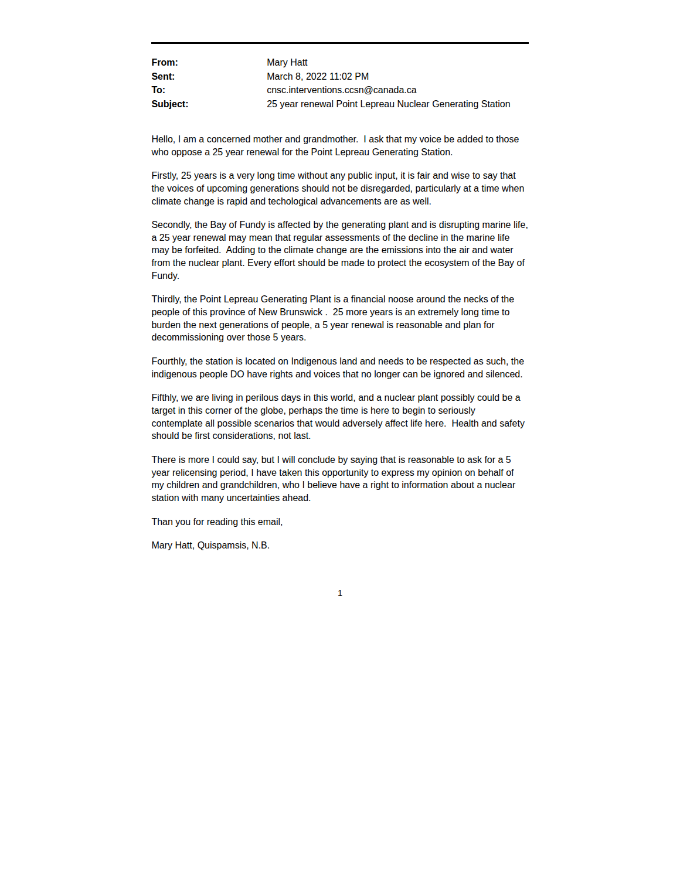| From: | Mary Hatt |
| Sent: | March 8, 2022 11:02 PM |
| To: | cnsc.interventions.ccsn@canada.ca |
| Subject: | 25 year renewal Point Lepreau Nuclear Generating Station |
Hello, I am a concerned mother and grandmother. I ask that my voice be added to those who oppose a 25 year renewal for the Point Lepreau Generating Station.
Firstly, 25 years is a very long time without any public input, it is fair and wise to say that the voices of upcoming generations should not be disregarded, particularly at a time when climate change is rapid and techological advancements are as well.
Secondly, the Bay of Fundy is affected by the generating plant and is disrupting marine life, a 25 year renewal may mean that regular assessments of the decline in the marine life may be forfeited. Adding to the climate change are the emissions into the air and water from the nuclear plant. Every effort should be made to protect the ecosystem of the Bay of Fundy.
Thirdly, the Point Lepreau Generating Plant is a financial noose around the necks of the people of this province of New Brunswick . 25 more years is an extremely long time to burden the next generations of people, a 5 year renewal is reasonable and plan for decommissioning over those 5 years.
Fourthly, the station is located on Indigenous land and needs to be respected as such, the indigenous people DO have rights and voices that no longer can be ignored and silenced.
Fifthly, we are living in perilous days in this world, and a nuclear plant possibly could be a target in this corner of the globe, perhaps the time is here to begin to seriously contemplate all possible scenarios that would adversely affect life here. Health and safety should be first considerations, not last.
There is more I could say, but I will conclude by saying that is reasonable to ask for a 5 year relicensing period, I have taken this opportunity to express my opinion on behalf of my children and grandchildren, who I believe have a right to information about a nuclear station with many uncertainties ahead.
Than you for reading this email,
Mary Hatt, Quispamsis, N.B.
1